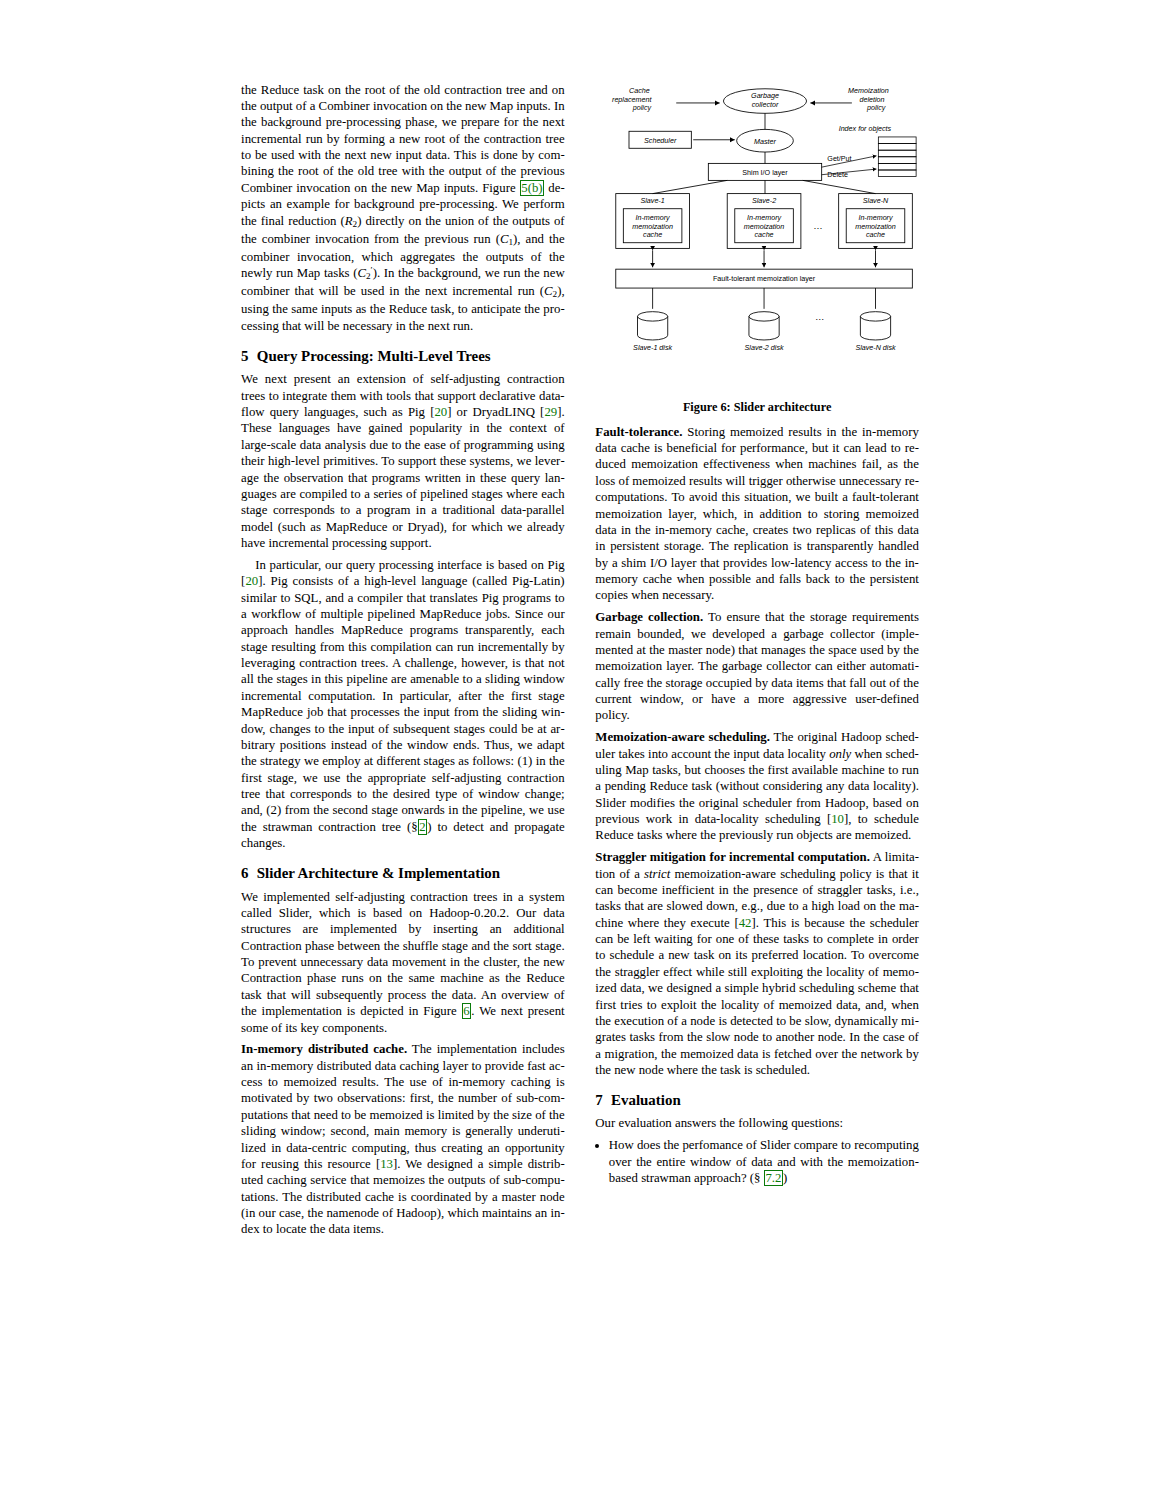the Reduce task on the root of the old contraction tree and on the output of a Combiner invocation on the new Map inputs. In the background pre-processing phase, we prepare for the next incremental run by forming a new root of the contraction tree to be used with the next new input data. This is done by combining the root of the old tree with the output of the previous Combiner invocation on the new Map inputs. Figure 5(b) depicts an example for background pre-processing. We perform the final reduction (R 2) directly on the union of the outputs of the combiner invocation from the previous run (C 1), and the combiner invocation, which aggregates the outputs of the newly run Map tasks (C 2′). In the background, we run the new combiner that will be used in the next incremental run (C 2), using the same inputs as the Reduce task, to anticipate the processing that will be necessary in the next run.
5 Query Processing: Multi-Level Trees
We next present an extension of self-adjusting contraction trees to integrate them with tools that support declarative data-flow query languages, such as Pig [20] or DryadLINQ [29]. These languages have gained popularity in the context of large-scale data analysis due to the ease of programming using their high-level primitives. To support these systems, we leverage the observation that programs written in these query languages are compiled to a series of pipelined stages where each stage corresponds to a program in a traditional data-parallel model (such as MapReduce or Dryad), for which we already have incremental processing support.
In particular, our query processing interface is based on Pig [20]. Pig consists of a high-level language (called Pig-Latin) similar to SQL, and a compiler that translates Pig programs to a workflow of multiple pipelined MapReduce jobs. Since our approach handles MapReduce programs transparently, each stage resulting from this compilation can run incrementally by leveraging contraction trees. A challenge, however, is that not all the stages in this pipeline are amenable to a sliding window incremental computation. In particular, after the first stage MapReduce job that processes the input from the sliding window, changes to the input of subsequent stages could be at arbitrary positions instead of the window ends. Thus, we adapt the strategy we employ at different stages as follows: (1) in the first stage, we use the appropriate self-adjusting contraction tree that corresponds to the desired type of window change; and, (2) from the second stage onwards in the pipeline, we use the strawman contraction tree (§2) to detect and propagate changes.
6 Slider Architecture & Implementation
We implemented self-adjusting contraction trees in a system called Slider, which is based on Hadoop-0.20.2. Our data structures are implemented by inserting an additional Contraction phase between the shuffle stage and the sort stage. To prevent unnecessary data movement in the cluster, the new Contraction phase runs on the same machine as the Reduce task that will subsequently process the data. An overview of the implementation is depicted in Figure 6. We next present some of its key components.
In-memory distributed cache. The implementation includes an in-memory distributed data caching layer to provide fast access to memoized results. The use of in-memory caching is motivated by two observations: first, the number of sub-computations that need to be memoized is limited by the size of the sliding window; second, main memory is generally underutilized in data-centric computing, thus creating an opportunity for reusing this resource [13]. We designed a simple distributed caching service that memoizes the outputs of sub-computations. The distributed cache is coordinated by a master node (in our case, the namenode of Hadoop), which maintains an index to locate the data items.
Cache replacement policy Memoization deletion policy Garbage collector Master Scheduler Index for objects Shim I/O layer Get/Put Delete Slave-1 Slave-2 Slave-N In-memory memoization cache In-memory memoization cache In-memory memoization cache … Fault-tolerant memoization layer … Slave-1 disk Slave-2 disk Slave-N disk
Figure 6: Slider architecture
Fault-tolerance. Storing memoized results in the in-memory data cache is beneficial for performance, but it can lead to reduced memoization effectiveness when machines fail, as the loss of memoized results will trigger otherwise unnecessary recomputations. To avoid this situation, we built a fault-tolerant memoization layer, which, in addition to storing memoized data in the in-memory cache, creates two replicas of this data in persistent storage. The replication is transparently handled by a shim I/O layer that provides low-latency access to the in-memory cache when possible and falls back to the persistent copies when necessary.
Garbage collection. To ensure that the storage requirements remain bounded, we developed a garbage collector (implemented at the master node) that manages the space used by the memoization layer. The garbage collector can either automatically free the storage occupied by data items that fall out of the current window, or have a more aggressive user-defined policy.
Memoization-aware scheduling. The original Hadoop scheduler takes into account the input data locality only when scheduling Map tasks, but chooses the first available machine to run a pending Reduce task (without considering any data locality). Slider modifies the original scheduler from Hadoop, based on previous work in data-locality scheduling [10], to schedule Reduce tasks where the previously run objects are memoized.
Straggler mitigation for incremental computation. A limitation of a strict memoization-aware scheduling policy is that it can become inefficient in the presence of straggler tasks, i.e., tasks that are slowed down, e.g., due to a high load on the machine where they execute [42]. This is because the scheduler can be left waiting for one of these tasks to complete in order to schedule a new task on its preferred location. To overcome the straggler effect while still exploiting the locality of memoized data, we designed a simple hybrid scheduling scheme that first tries to exploit the locality of memoized data, and, when the execution of a node is detected to be slow, dynamically migrates tasks from the slow node to another node. In the case of a migration, the memoized data is fetched over the network by the new node where the task is scheduled.
7 Evaluation
Our evaluation answers the following questions:
How does the perfomance of Slider compare to recomputing over the entire window of data and with the memoization-based strawman approach? (§ 7.2)